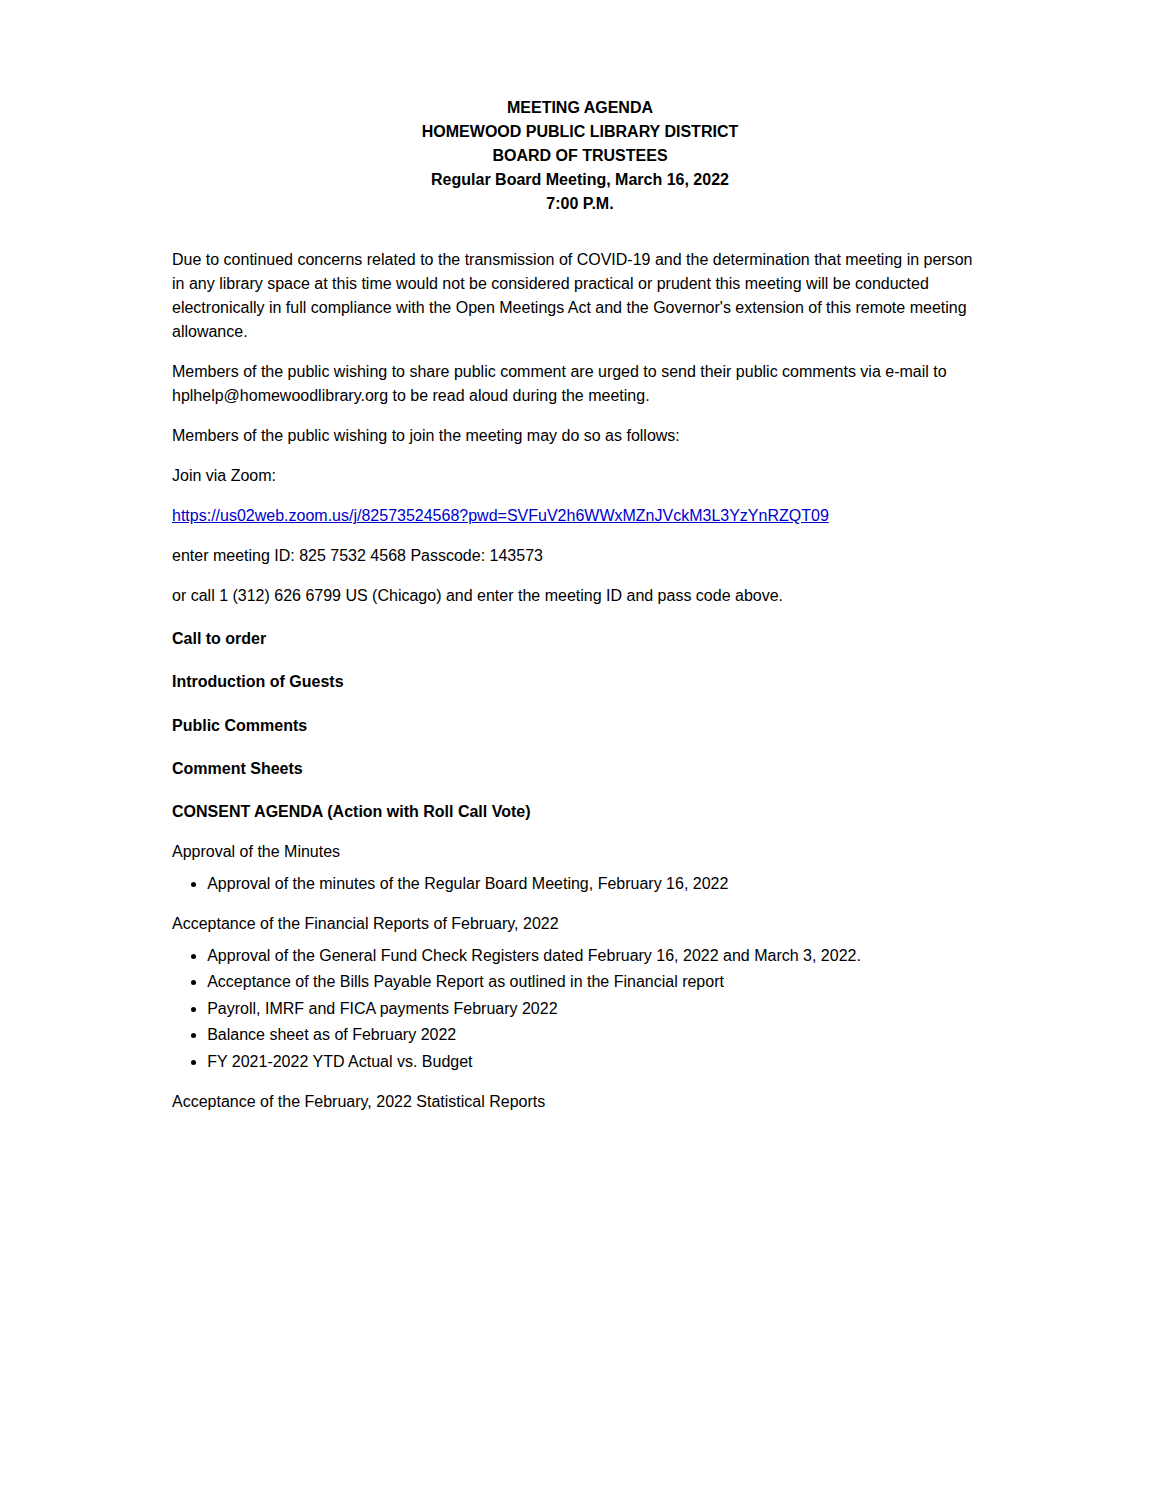MEETING AGENDA
HOMEWOOD PUBLIC LIBRARY DISTRICT
BOARD OF TRUSTEES
Regular Board Meeting, March 16, 2022
7:00 P.M.
Due to continued concerns related to the transmission of COVID-19 and the determination that meeting in person in any library space at this time would not be considered practical or prudent this meeting will be conducted electronically in full compliance with the Open Meetings Act and the Governor's extension of this remote meeting allowance.
Members of the public wishing to share public comment are urged to send their public comments via e-mail to hplhelp@homewoodlibrary.org to be read aloud during the meeting.
Members of the public wishing to join the meeting may do so as follows:
Join via Zoom:
https://us02web.zoom.us/j/82573524568?pwd=SVFuV2h6WWxMZnJVckM3L3YzYnRZQT09
enter meeting ID: 825 7532 4568 Passcode: 143573
or call 1 (312) 626 6799 US (Chicago) and enter the meeting ID and pass code above.
Call to order
Introduction of Guests
Public Comments
Comment Sheets
CONSENT AGENDA (Action with Roll Call Vote)
Approval of the Minutes
Approval of the minutes of the Regular Board Meeting, February 16, 2022
Acceptance of the Financial Reports of February, 2022
Approval of the General Fund Check Registers dated February 16, 2022 and March 3, 2022.
Acceptance of the Bills Payable Report as outlined in the Financial report
Payroll, IMRF and FICA payments February 2022
Balance sheet as of February 2022
FY 2021-2022 YTD Actual vs. Budget
Acceptance of the February, 2022 Statistical Reports